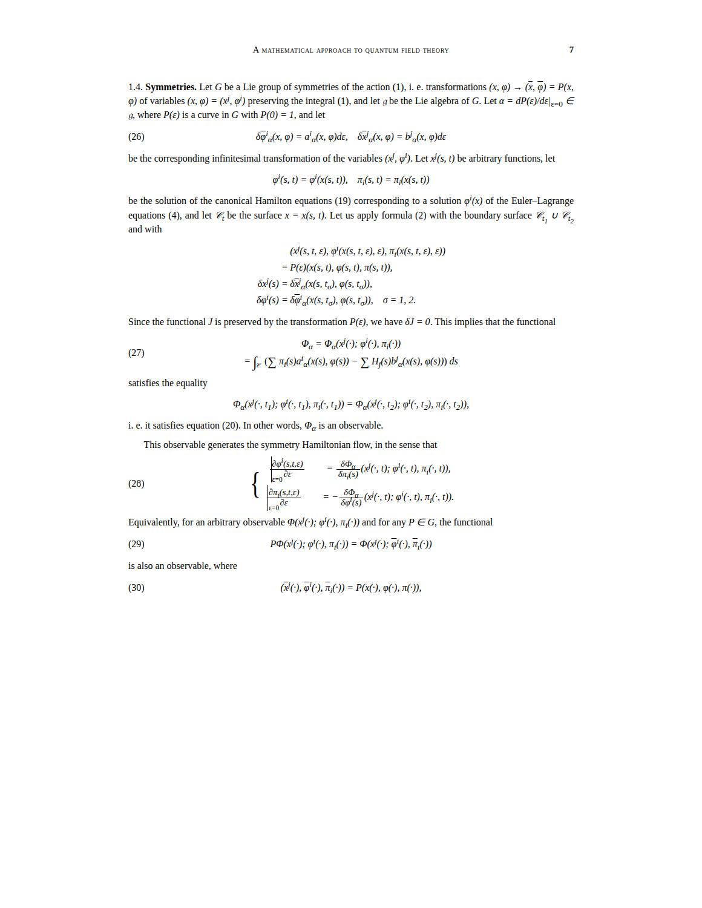A mathematical approach to quantum field theory 7
1.4. Symmetries. Let G be a Lie group of symmetries of the action (1), i. e. transformations (x, φ) → (x, φ) = P(x, φ) of variables (x, φ) = (xj, φi) preserving the integral (1), and let 𝔤 be the Lie algebra of G. Let α = dP(ε)/dε|ε=0 ∈ 𝔤, where P(ε) is a curve in G with P(0) = 1, and let
(26) δφiα(x, φ) = aiα(x, φ)dε, δxjα(x, φ) = bjα(x, φ)dε
be the corresponding infinitesimal transformation of the variables (xj, φi). Let xj(s, t) be arbitrary functions, let
φi(s, t) = φi(x(s, t)), πi(s, t) = πi(x(s, t))
be the solution of the canonical Hamilton equations (19) corresponding to a solution φi(x) of the Euler–Lagrange equations (4), and let 𝒞t be the surface x = x(s, t). Let us apply formula (2) with the boundary surface 𝒞t1 ∪ 𝒞t2 and with
(xj(s, t, ε), φi(x(s, t, ε), ε), πi(x(s, t, ε), ε))
=
P(ε)(x(s, t), φ(s, t), π(s, t)),
δxj(s) =
δxjα(x(s, tσ), φ(s, tσ)),
δφi(s) =
δφiα(x(s, tσ), φ(s, tσ)), σ = 1, 2.
Since the functional J is preserved by the transformation P(ε), we have δJ = 0. This implies that the functional
(27)
Φα = Φα(xj(·); φi(·), πi(·))
= ∫𝒞 (∑ πi(s)aiα(x(s), φ(s)) − ∑ Hj(s)bjα(x(s), φ(s))) ds
satisfies the equality
Φα(xj(·, t1); φi(·, t1), πi(·, t1)) = Φα(xj(·, t2); φi(·, t2), πi(·, t2)),
i. e. it satisfies equation (20). In other words, Φα is an observable.
This observable generates the symmetry Hamiltonian flow, in the sense that
(28) { ∂φi(s,t,ε)∂ε ε=0 = δΦα δπi(s)(xj(·, t); φi(·, t), πi(·, t)), ∂πi(s,t,ε)∂ε ε=0 = −δΦα δφi(s)(xj(·, t); φi(·, t), πi(·, t)).
Equivalently, for an arbitrary observable Φ(xj(·); φi(·), πi(·)) and for any P ∈ G, the functional
(29) PΦ(xj(·); φi(·), πi(·)) = Φ(xj(·); φi(·), πi(·))
is also an observable, where
(30) (xj(·), φi(·), πi(·)) = P(x(·), φ(·), π(·)),